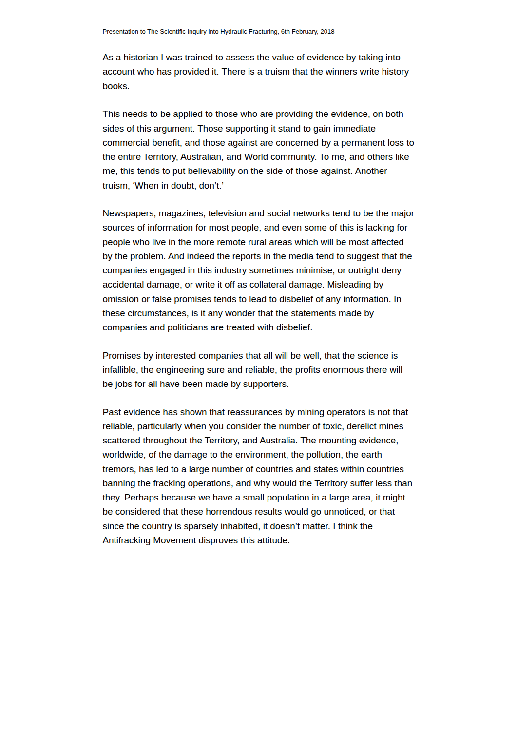Presentation to The Scientific Inquiry into Hydraulic Fracturing, 6th February, 2018
As a historian I was trained to assess the value of evidence by taking into account who has provided it. There is a truism that the winners write history books.
This needs to be applied to those who are providing the evidence, on both sides of this argument. Those supporting it stand to gain immediate commercial benefit, and those against are concerned by a permanent loss to the entire Territory, Australian, and World community. To me, and others like me, this tends to put believability on the side of those against. Another truism, ‘When in doubt, don’t.’
Newspapers, magazines, television and social networks tend to be the major sources of information for most people, and even some of this is lacking for people who live in the more remote rural areas which will be most affected by the problem. And indeed the reports in the media tend to suggest that the companies engaged in this industry sometimes minimise, or outright deny accidental damage, or write it off as collateral damage. Misleading by omission or false promises tends to lead to disbelief of any information. In these circumstances, is it any wonder that the statements made by companies and politicians are treated with disbelief.
Promises by interested companies that all will be well, that the science is infallible, the engineering sure and reliable, the profits enormous there will be jobs for all have been made by supporters.
Past evidence has shown that reassurances by mining operators is not that reliable, particularly when you consider the number of toxic, derelict mines scattered throughout the Territory, and Australia. The mounting evidence, worldwide, of the damage to the environment, the pollution, the earth tremors, has led to a large number of countries and states within countries banning the fracking operations, and why would the Territory suffer less than they. Perhaps because we have a small population in a large area, it might be considered that these horrendous results would go unnoticed, or that since the country is sparsely inhabited, it doesn’t matter. I think the Antifracking Movement disproves this attitude.